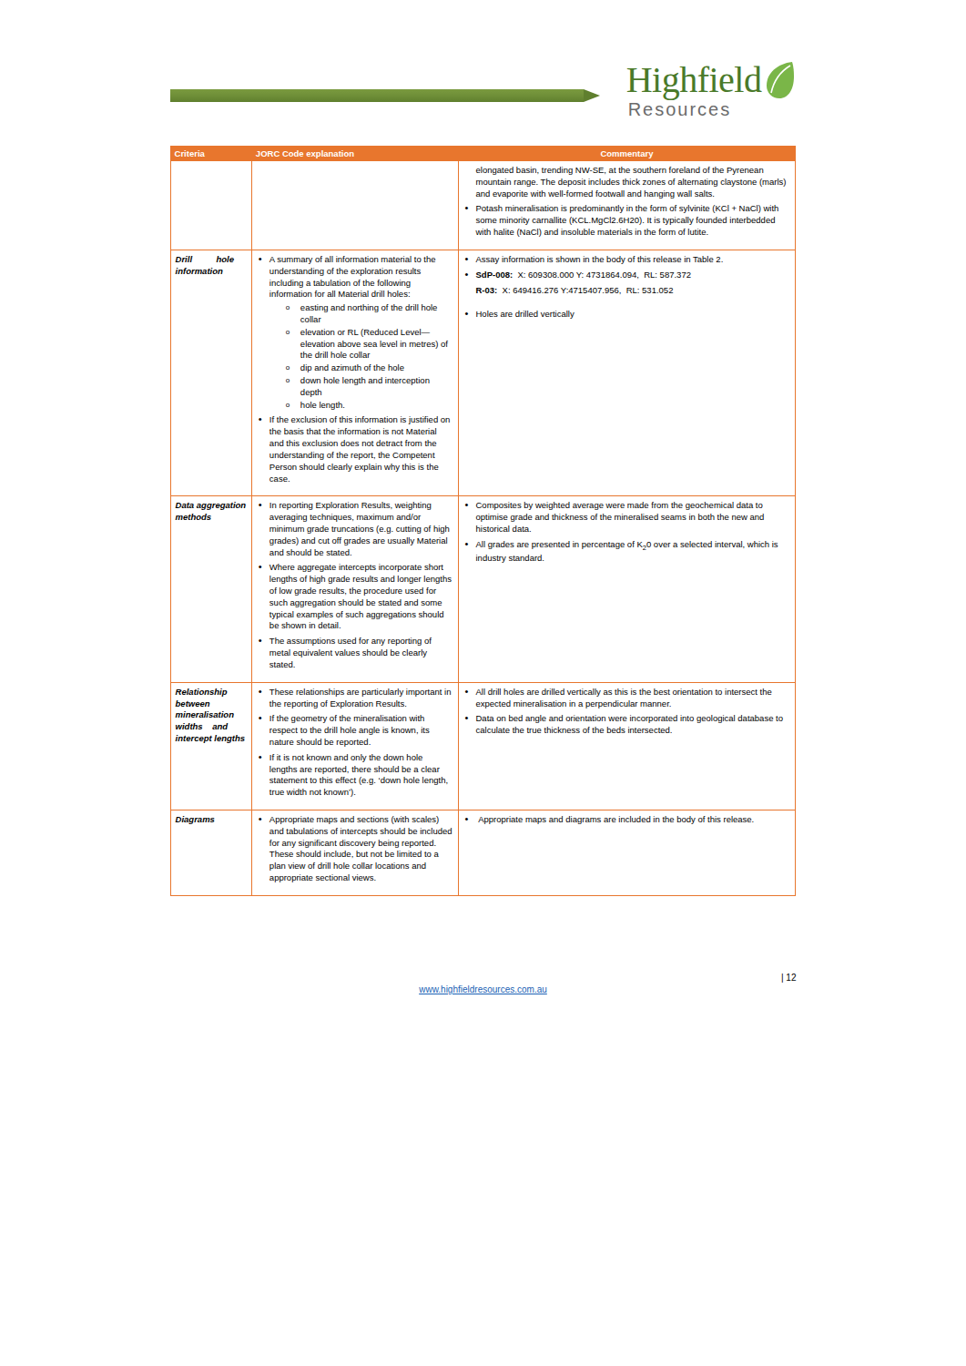Highfield
Resources
| Criteria | JORC Code explanation | Commentary |
| --- | --- | --- |
| | | elongated basin, trending NW-SE, at the southern foreland of the Pyrenean mountain range. The deposit includes thick zones of alternating claystone (marls) and evaporite with well-formed footwall and hanging wall salts. Potash mineralisation is predominantly in the form of sylvinite (KCl + NaCl) with some minority carnallite (KCL.MgCl2.6H20). It is typically founded interbedded with halite (NaCl) and insoluble materials in the form of lutite. |
| Drill hole information | A summary of all information material to the understanding of the exploration results including a tabulation of the following information for all Material drill holes: easting and northing of the drill hole collar elevation or RL (Reduced Level—elevation above sea level in metres) of the drill hole collar dip and azimuth of the hole down hole length and interception depth hole length. If the exclusion of this information is justified on the basis that the information is not Material and this exclusion does not detract from the understanding of the report, the Competent Person should clearly explain why this is the case. | Assay information is shown in the body of this release in Table 2. SdP-008: X: 609308.000 Y: 4731864.094, RL: 587.372 R-03: X: 649416.276 Y:4715407.956, RL: 531.052 Holes are drilled vertically |
| Data aggregation methods | In reporting Exploration Results, weighting averaging techniques, maximum and/or minimum grade truncations (e.g. cutting of high grades) and cut off grades are usually Material and should be stated. Where aggregate intercepts incorporate short lengths of high grade results and longer lengths of low grade results, the procedure used for such aggregation should be stated and some typical examples of such aggregations should be shown in detail. The assumptions used for any reporting of metal equivalent values should be clearly stated. | Composites by weighted average were made from the geochemical data to optimise grade and thickness of the mineralised seams in both the new and historical data. All grades are presented in percentage of K 2 0 over a selected interval, which is industry standard. |
| Relationship between mineralisation widths and intercept lengths | These relationships are particularly important in the reporting of Exploration Results. If the geometry of the mineralisation with respect to the drill hole angle is known, its nature should be reported. If it is not known and only the down hole lengths are reported, there should be a clear statement to this effect (e.g. ‘down hole length, true width not known’). | All drill holes are drilled vertically as this is the best orientation to intersect the expected mineralisation in a perpendicular manner. Data on bed angle and orientation were incorporated into geological database to calculate the true thickness of the beds intersected. |
| Diagrams | Appropriate maps and sections (with scales) and tabulations of intercepts should be included for any significant discovery being reported. These should include, but not be limited to a plan view of drill hole collar locations and appropriate sectional views. | Appropriate maps and diagrams are included in the body of this release. |
| 12
www.highfieldresources.com.au